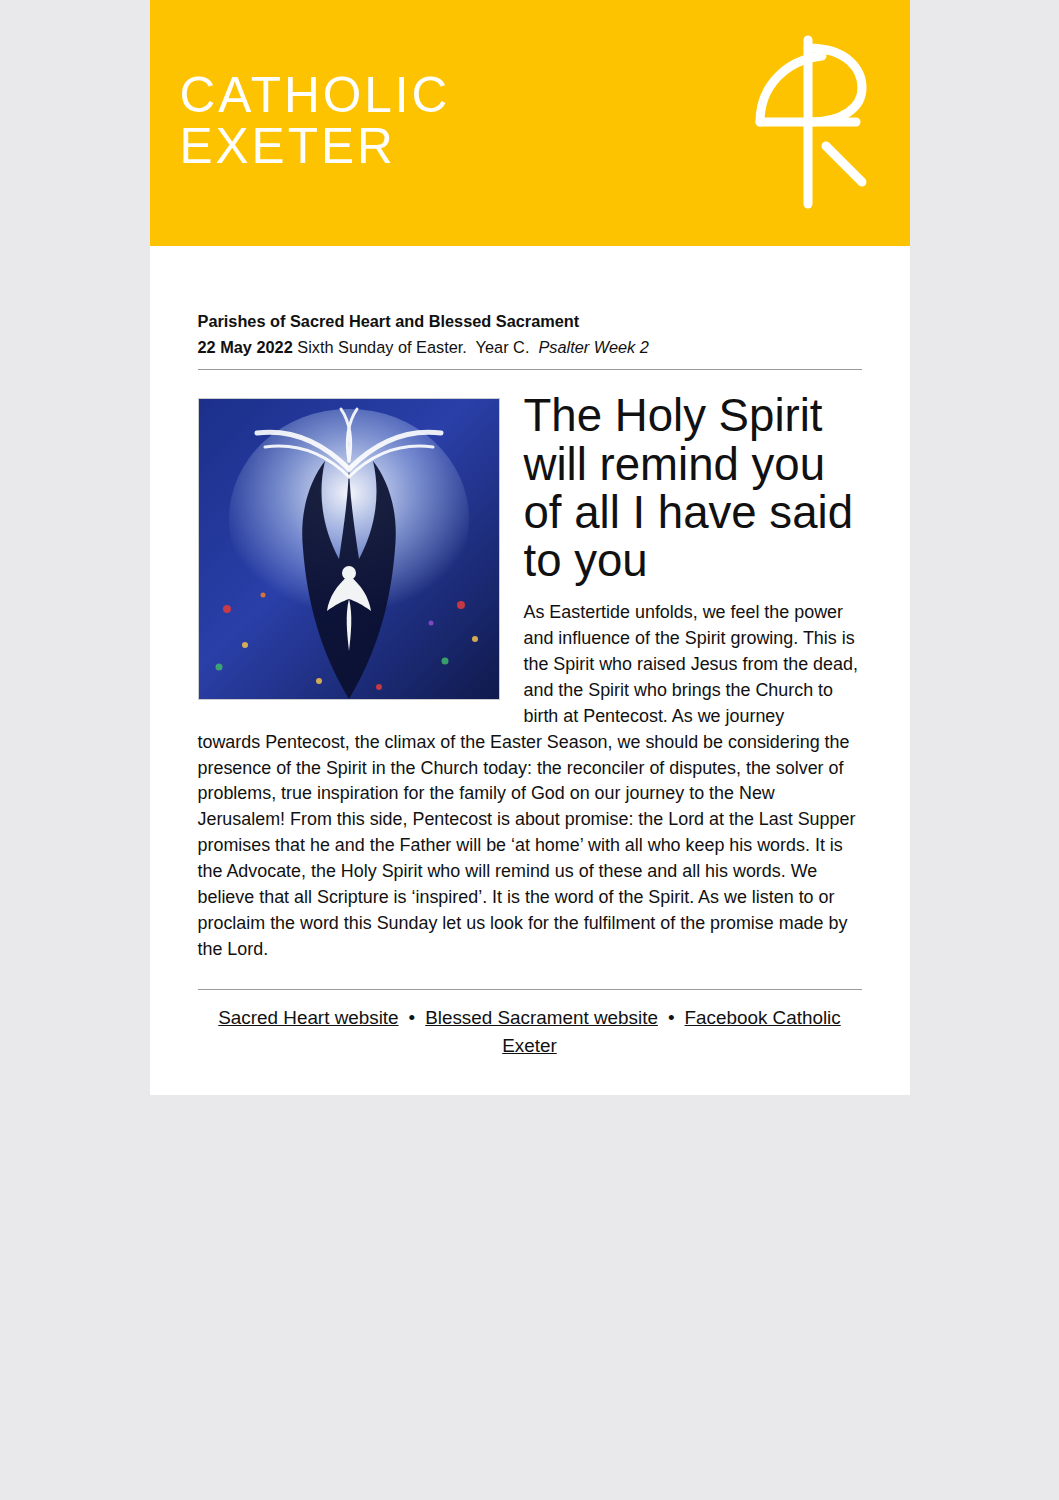Catholic
Exeter
Parishes of Sacred Heart and Blessed Sacrament
22 May 2022 Sixth Sunday of Easter. Year C. Psalter Week 2
The Holy Spirit will remind you of all I have said to you
As Eastertide unfolds, we feel the power and influence of the Spirit growing. This is the Spirit who raised Jesus from the dead, and the Spirit who brings the Church to birth at Pentecost. As we journey
towards Pentecost, the climax of the Easter Season, we should be considering the presence of the Spirit in the Church today: the reconciler of disputes, the solver of problems, true inspiration for the family of God on our journey to the New Jerusalem! From this side, Pentecost is about promise: the Lord at the Last Supper promises that he and the Father will be ‘at home’ with all who keep his words. It is the Advocate, the Holy Spirit who will remind us of these and all his words. We believe that all Scripture is ‘inspired’. It is the word of the Spirit. As we listen to or proclaim the word this Sunday let us look for the fulfilment of the promise made by the Lord.
Sacred Heart website•Blessed Sacrament website•Facebook Catholic Exeter